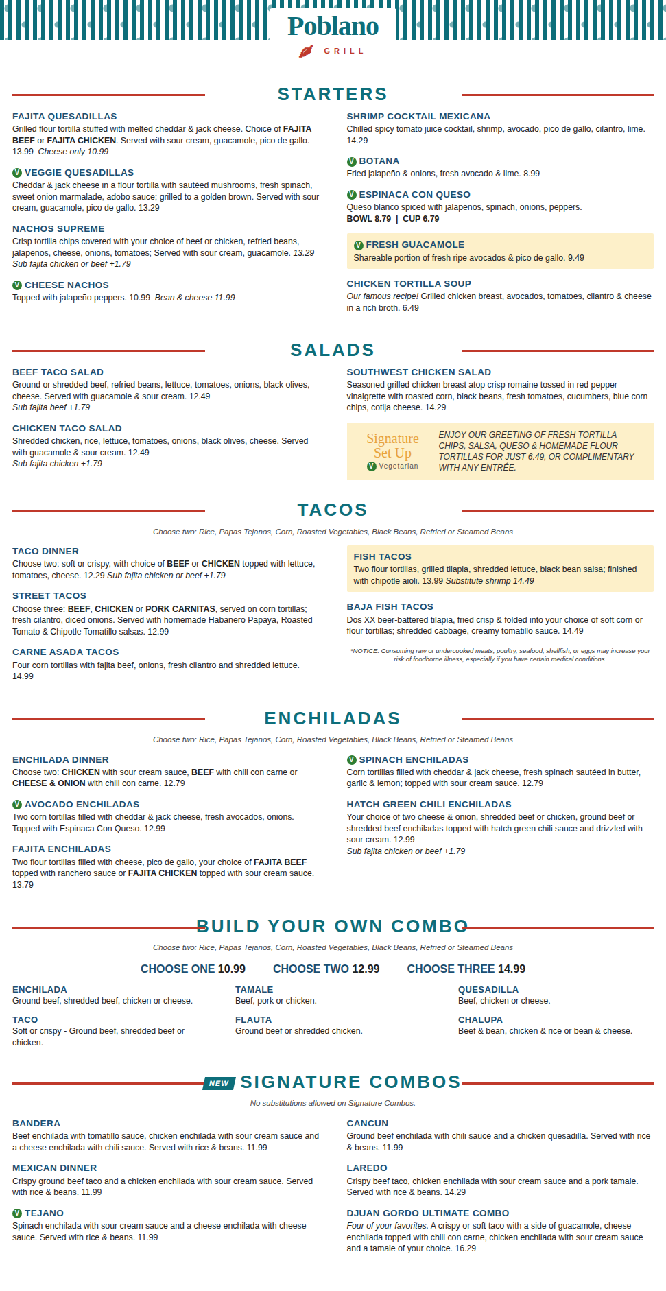Poblano 🌶 GRILL
Starters
Fajita Quesadillas
Grilled flour tortilla stuffed with melted cheddar & jack cheese. Choice of FAJITA BEEF or FAJITA CHICKEN. Served with sour cream, guacamole, pico de gallo. 13.99 Cheese only 10.99
VVeggie Quesadillas
Cheddar & jack cheese in a flour tortilla with sautéed mushrooms, fresh spinach, sweet onion marmalade, adobo sauce; grilled to a golden brown. Served with sour cream, guacamole, pico de gallo. 13.29
Nachos Supreme
Crisp tortilla chips covered with your choice of beef or chicken, refried beans, jalapeños, cheese, onions, tomatoes; Served with sour cream, guacamole. 13.29 Sub fajita chicken or beef +1.79
VCheese Nachos
Topped with jalapeño peppers. 10.99 Bean & cheese 11.99
Shrimp Cocktail Mexicana
Chilled spicy tomato juice cocktail, shrimp, avocado, pico de gallo, cilantro, lime. 14.29
VBotana
Fried jalapeño & onions, fresh avocado & lime. 8.99
VEspinaca Con Queso
Queso blanco spiced with jalapeños, spinach, onions, peppers.
BOWL 8.79 | CUP 6.79
VFresh Guacamole
Shareable portion of fresh ripe avocados & pico de gallo. 9.49
Chicken Tortilla Soup
Our famous recipe! Grilled chicken breast, avocados, tomatoes, cilantro & cheese in a rich broth. 6.49
Salads
Beef Taco Salad
Ground or shredded beef, refried beans, lettuce, tomatoes, onions, black olives, cheese. Served with guacamole & sour cream. 12.49
Sub fajita beef +1.79
Chicken Taco Salad
Shredded chicken, rice, lettuce, tomatoes, onions, black olives, cheese. Served with guacamole & sour cream. 12.49
Sub fajita chicken +1.79
Southwest Chicken Salad
Seasoned grilled chicken breast atop crisp romaine tossed in red pepper vinaigrette with roasted corn, black beans, fresh tomatoes, cucumbers, blue corn chips, cotija cheese. 14.29
Signature
Set Up VVegetarian
ENJOY OUR GREETING OF FRESH TORTILLA CHIPS, SALSA, QUESO & HOMEMADE FLOUR TORTILLAS FOR JUST 6.49, OR COMPLIMENTARY WITH ANY ENTRÉE.
Tacos
Choose two: Rice, Papas Tejanos, Corn, Roasted Vegetables, Black Beans, Refried or Steamed Beans
Taco Dinner
Choose two: soft or crispy, with choice of BEEF or CHICKEN topped with lettuce, tomatoes, cheese. 12.29 Sub fajita chicken or beef +1.79
Street Tacos
Choose three: BEEF, CHICKEN or PORK CARNITAS, served on corn tortillas; fresh cilantro, diced onions. Served with homemade Habanero Papaya, Roasted Tomato & Chipotle Tomatillo salsas. 12.99
Carne Asada Tacos
Four corn tortillas with fajita beef, onions, fresh cilantro and shredded lettuce. 14.99
Fish Tacos
Two flour tortillas, grilled tilapia, shredded lettuce, black bean salsa; finished with chipotle aioli. 13.99 Substitute shrimp 14.49
Baja Fish Tacos
Dos XX beer-battered tilapia, fried crisp & folded into your choice of soft corn or flour tortillas; shredded cabbage, creamy tomatillo sauce. 14.49
*NOTICE: Consuming raw or undercooked meats, poultry, seafood, shellfish, or eggs may increase your risk of foodborne illness, especially if you have certain medical conditions.
Enchiladas
Choose two: Rice, Papas Tejanos, Corn, Roasted Vegetables, Black Beans, Refried or Steamed Beans
Enchilada Dinner
Choose two: CHICKEN with sour cream sauce, BEEF with chili con carne or CHEESE & ONION with chili con carne. 12.79
VAvocado Enchiladas
Two corn tortillas filled with cheddar & jack cheese, fresh avocados, onions. Topped with Espinaca Con Queso. 12.99
Fajita Enchiladas
Two flour tortillas filled with cheese, pico de gallo, your choice of FAJITA BEEF topped with ranchero sauce or FAJITA CHICKEN topped with sour cream sauce. 13.79
VSpinach Enchiladas
Corn tortillas filled with cheddar & jack cheese, fresh spinach sautéed in butter, garlic & lemon; topped with sour cream sauce. 12.79
Hatch Green Chili Enchiladas
Your choice of two cheese & onion, shredded beef or chicken, ground beef or shredded beef enchiladas topped with hatch green chili sauce and drizzled with sour cream. 12.99
Sub fajita chicken or beef +1.79
Build Your Own Combo
Choose two: Rice, Papas Tejanos, Corn, Roasted Vegetables, Black Beans, Refried or Steamed Beans
CHOOSE ONE 10.99
CHOOSE TWO 12.99
CHOOSE THREE 14.99
Enchilada
Ground beef, shredded beef, chicken or cheese.
Taco
Soft or crispy - Ground beef, shredded beef or chicken.
Tamale
Beef, pork or chicken.
Flauta
Ground beef or shredded chicken.
Quesadilla
Beef, chicken or cheese.
Chalupa
Beef & bean, chicken & rice or bean & cheese.
NEWSignature Combos
No substitutions allowed on Signature Combos.
Bandera
Beef enchilada with tomatillo sauce, chicken enchilada with sour cream sauce and a cheese enchilada with chili sauce. Served with rice & beans. 11.99
Mexican Dinner
Crispy ground beef taco and a chicken enchilada with sour cream sauce. Served with rice & beans. 11.99
VTejano
Spinach enchilada with sour cream sauce and a cheese enchilada with cheese sauce. Served with rice & beans. 11.99
Cancun
Ground beef enchilada with chili sauce and a chicken quesadilla. Served with rice & beans. 11.99
Laredo
Crispy beef taco, chicken enchilada with sour cream sauce and a pork tamale. Served with rice & beans. 14.29
Djuan Gordo Ultimate Combo
Four of your favorites. A crispy or soft taco with a side of guacamole, cheese enchilada topped with chili con carne, chicken enchilada with sour cream sauce and a tamale of your choice. 16.29